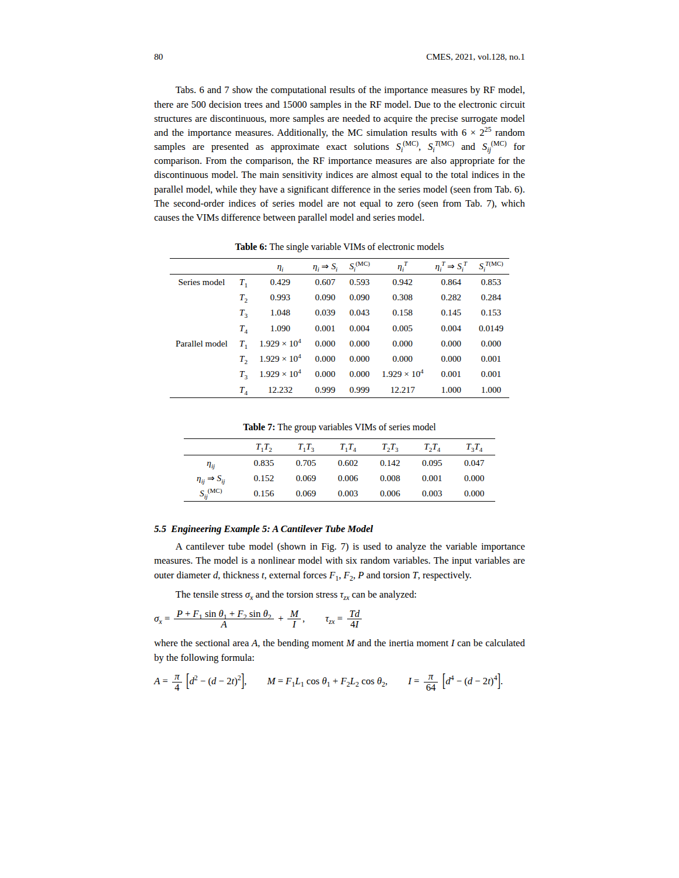80 CMES, 2021, vol.128, no.1
Tabs. 6 and 7 show the computational results of the importance measures by RF model, there are 500 decision trees and 15000 samples in the RF model. Due to the electronic circuit structures are discontinuous, more samples are needed to acquire the precise surrogate model and the importance measures. Additionally, the MC simulation results with 6 × 225 random samples are presented as approximate exact solutions Si(MC), SiT(MC) and Sij(MC) for comparison. From the comparison, the RF importance measures are also appropriate for the discontinuous model. The main sensitivity indices are almost equal to the total indices in the parallel model, while they have a significant difference in the series model (seen from Tab. 6). The second-order indices of series model are not equal to zero (seen from Tab. 7), which causes the VIMs difference between parallel model and series model.
Table 6: The single variable VIMs of electronic models
| | | η i | η i ⇒ S i | S i (MC) | η i T | η i T ⇒ S i T | S i T (MC) |
| --- | --- | --- | --- | --- | --- | --- | --- |
| Series model | T 1 | 0.429 | 0.607 | 0.593 | 0.942 | 0.864 | 0.853 |
| | T 2 | 0.993 | 0.090 | 0.090 | 0.308 | 0.282 | 0.284 |
| | T 3 | 1.048 | 0.039 | 0.043 | 0.158 | 0.145 | 0.153 |
| | T 4 | 1.090 | 0.001 | 0.004 | 0.005 | 0.004 | 0.0149 |
| Parallel model | T 1 | 1.929 × 10 4 | 0.000 | 0.000 | 0.000 | 0.000 | 0.000 |
| | T 2 | 1.929 × 10 4 | 0.000 | 0.000 | 0.000 | 0.000 | 0.001 |
| | T 3 | 1.929 × 10 4 | 0.000 | 0.000 | 1.929 × 10 4 | 0.001 | 0.001 |
| | T 4 | 12.232 | 0.999 | 0.999 | 12.217 | 1.000 | 1.000 |
Table 7: The group variables VIMs of series model
| | T 1 T 2 | T 1 T 3 | T 1 T 4 | T 2 T 3 | T 2 T 4 | T 3 T 4 |
| --- | --- | --- | --- | --- | --- | --- |
| η ij | 0.835 | 0.705 | 0.602 | 0.142 | 0.095 | 0.047 |
| η ij ⇒ S ij | 0.152 | 0.069 | 0.006 | 0.008 | 0.001 | 0.000 |
| S ij (MC) | 0.156 | 0.069 | 0.003 | 0.006 | 0.003 | 0.000 |
5.5 Engineering Example 5: A Cantilever Tube Model
A cantilever tube model (shown in Fig. 7) is used to analyze the variable importance measures. The model is a nonlinear model with six random variables. The input variables are outer diameter d, thickness t, external forces F1, F2, P and torsion T, respectively.
The tensile stress σx and the torsion stress τzx can be analyzed:
σx = P + F1 sin θ1 + F2 sin θ2 A + MI, τzx = Td 4I
where the sectional area A, the bending moment M and the inertia moment I can be calculated by the following formula:
A = π 4 [d2 − (d − 2t)2], M = F1L1 cos θ1 + F2L2 cos θ2, I = π 64 [d4 − (d − 2t)4].